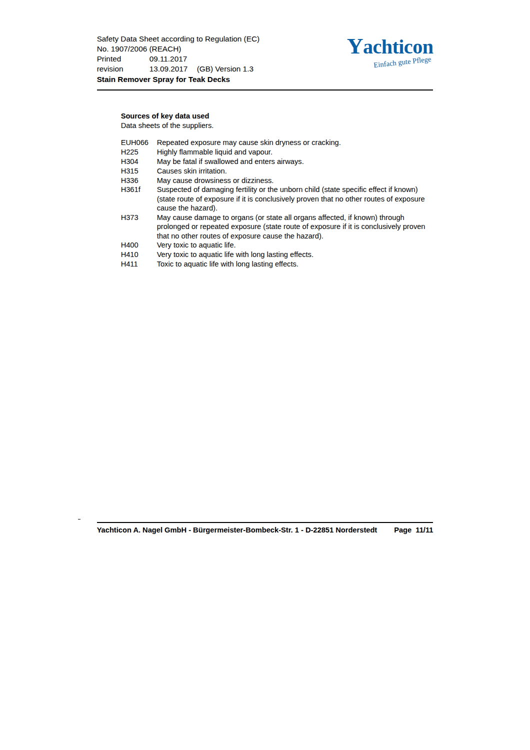Safety Data Sheet according to Regulation (EC)
No. 1907/2006 (REACH)
Printed 09.11.2017
revision 13.09.2017(GB) Version 1.3
Stain Remover Spray for Teak Decks
Yachticon
Einfach gute Pflege
Sources of key data used
Data sheets of the suppliers.
| EUH066 | Repeated exposure may cause skin dryness or cracking. |
| H225 | Highly flammable liquid and vapour. |
| H304 | May be fatal if swallowed and enters airways. |
| H315 | Causes skin irritation. |
| H336 | May cause drowsiness or dizziness. |
| H361f | Suspected of damaging fertility or the unborn child (state specific effect if known) (state route of exposure if it is conclusively proven that no other routes of exposure cause the hazard). |
| H373 | May cause damage to organs (or state all organs affected, if known) through prolonged or repeated exposure (state route of exposure if it is conclusively proven that no other routes of exposure cause the hazard). |
| H400 | Very toxic to aquatic life. |
| H410 | Very toxic to aquatic life with long lasting effects. |
| H411 | Toxic to aquatic life with long lasting effects. |
Yachticon A. Nagel GmbH - Bürgermeister-Bombeck-Str. 1 - D-22851 Norderstedt
Page 11/11